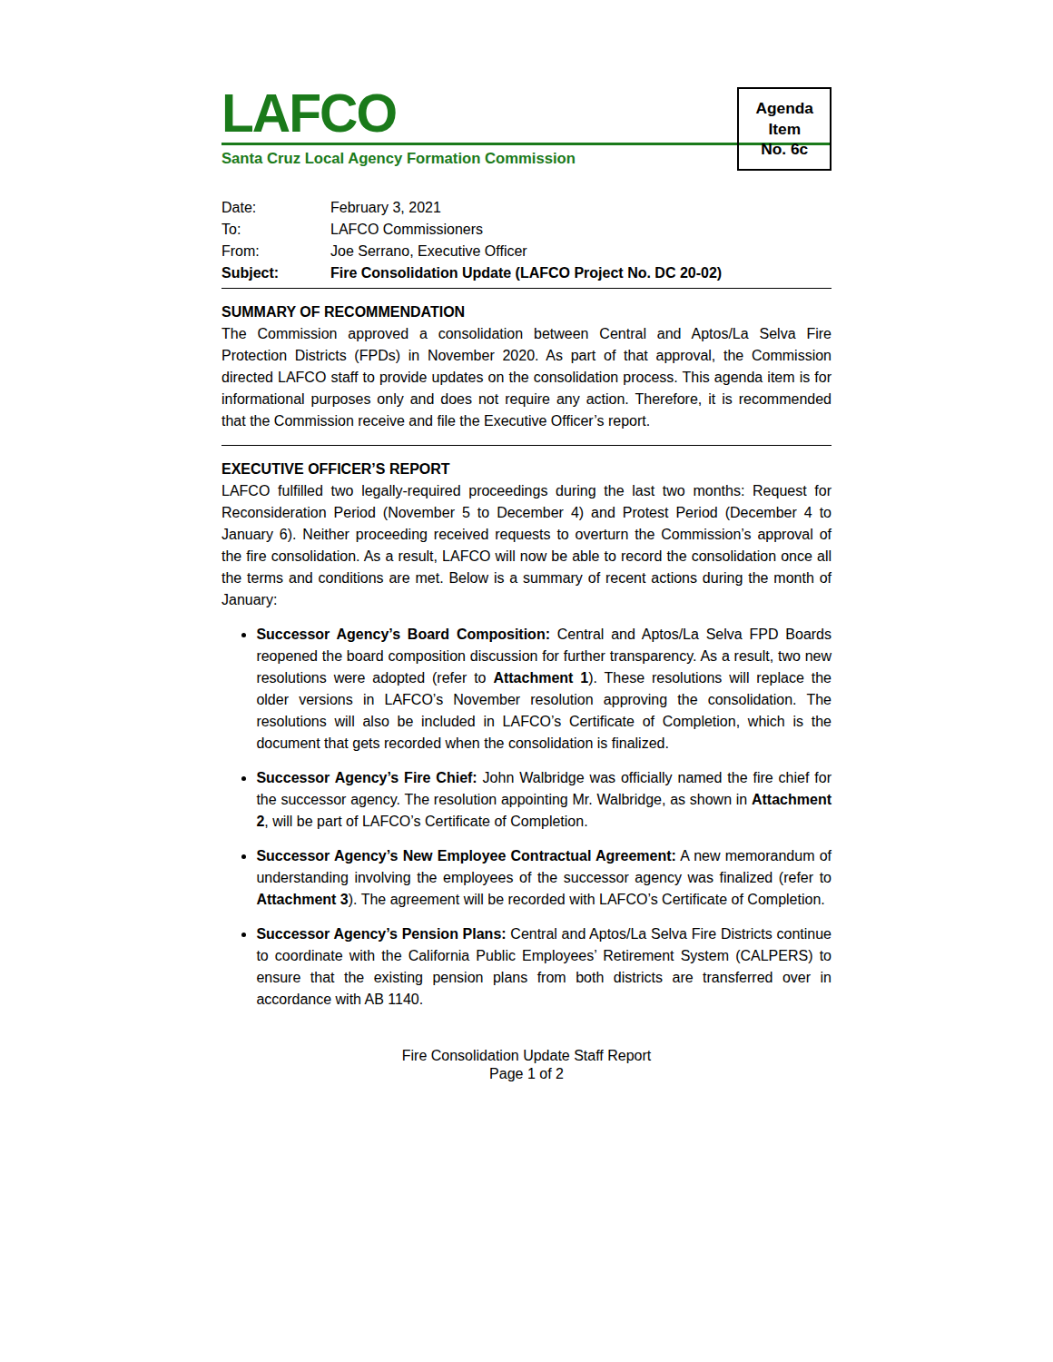Agenda
Item
No. 6c
LAFCO
Santa Cruz Local Agency Formation Commission
| Date: | February 3, 2021 |
| To: | LAFCO Commissioners |
| From: | Joe Serrano, Executive Officer |
| Subject: | Fire Consolidation Update (LAFCO Project No. DC 20-02) |
Summary of Recommendation
The Commission approved a consolidation between Central and Aptos/La Selva Fire Protection Districts (FPDs) in November 2020. As part of that approval, the Commission directed LAFCO staff to provide updates on the consolidation process. This agenda item is for informational purposes only and does not require any action. Therefore, it is recommended that the Commission receive and file the Executive Officer’s report.
Executive Officer’s Report
LAFCO fulfilled two legally-required proceedings during the last two months: Request for Reconsideration Period (November 5 to December 4) and Protest Period (December 4 to January 6). Neither proceeding received requests to overturn the Commission’s approval of the fire consolidation. As a result, LAFCO will now be able to record the consolidation once all the terms and conditions are met. Below is a summary of recent actions during the month of January:
Successor Agency’s Board Composition: Central and Aptos/La Selva FPD Boards reopened the board composition discussion for further transparency. As a result, two new resolutions were adopted (refer to Attachment 1). These resolutions will replace the older versions in LAFCO’s November resolution approving the consolidation. The resolutions will also be included in LAFCO’s Certificate of Completion, which is the document that gets recorded when the consolidation is finalized.
Successor Agency’s Fire Chief: John Walbridge was officially named the fire chief for the successor agency. The resolution appointing Mr. Walbridge, as shown in Attachment 2, will be part of LAFCO’s Certificate of Completion.
Successor Agency’s New Employee Contractual Agreement: A new memorandum of understanding involving the employees of the successor agency was finalized (refer to Attachment 3). The agreement will be recorded with LAFCO’s Certificate of Completion.
Successor Agency’s Pension Plans: Central and Aptos/La Selva Fire Districts continue to coordinate with the California Public Employees’ Retirement System (CALPERS) to ensure that the existing pension plans from both districts are transferred over in accordance with AB 1140.
Fire Consolidation Update Staff Report
Page 1 of 2